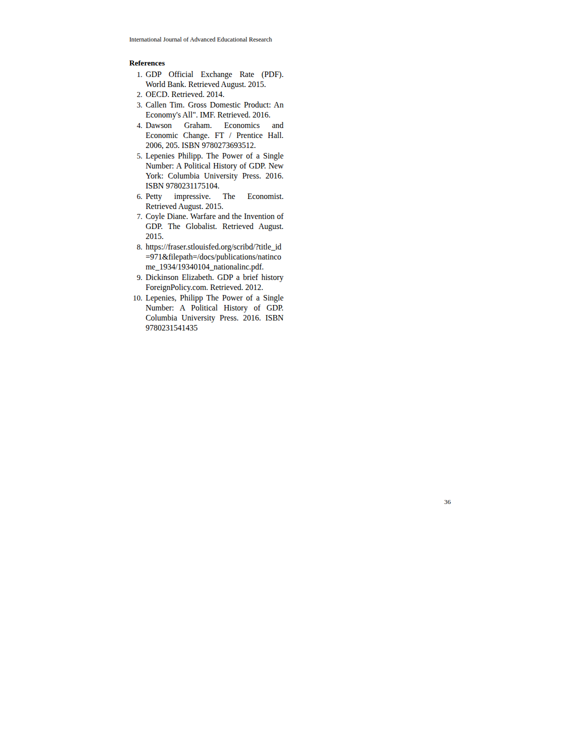International Journal of Advanced Educational Research
References
GDP Official Exchange Rate (PDF). World Bank. Retrieved August. 2015.
OECD. Retrieved. 2014.
Callen Tim. Gross Domestic Product: An Economy's All". IMF. Retrieved. 2016.
Dawson Graham. Economics and Economic Change. FT / Prentice Hall. 2006, 205. ISBN 9780273693512.
Lepenies Philipp. The Power of a Single Number: A Political History of GDP. New York: Columbia University Press. 2016. ISBN 9780231175104.
Petty impressive. The Economist. Retrieved August. 2015.
Coyle Diane. Warfare and the Invention of GDP. The Globalist. Retrieved August. 2015.
https://fraser.stlouisfed.org/scribd/?title_id=971&filepath=/docs/publications/natincome_1934/19340104_nationalinc.pdf.
Dickinson Elizabeth. GDP a brief history ForeignPolicy.com. Retrieved. 2012.
Lepenies, Philipp The Power of a Single Number: A Political History of GDP. Columbia University Press. 2016. ISBN 9780231541435
36